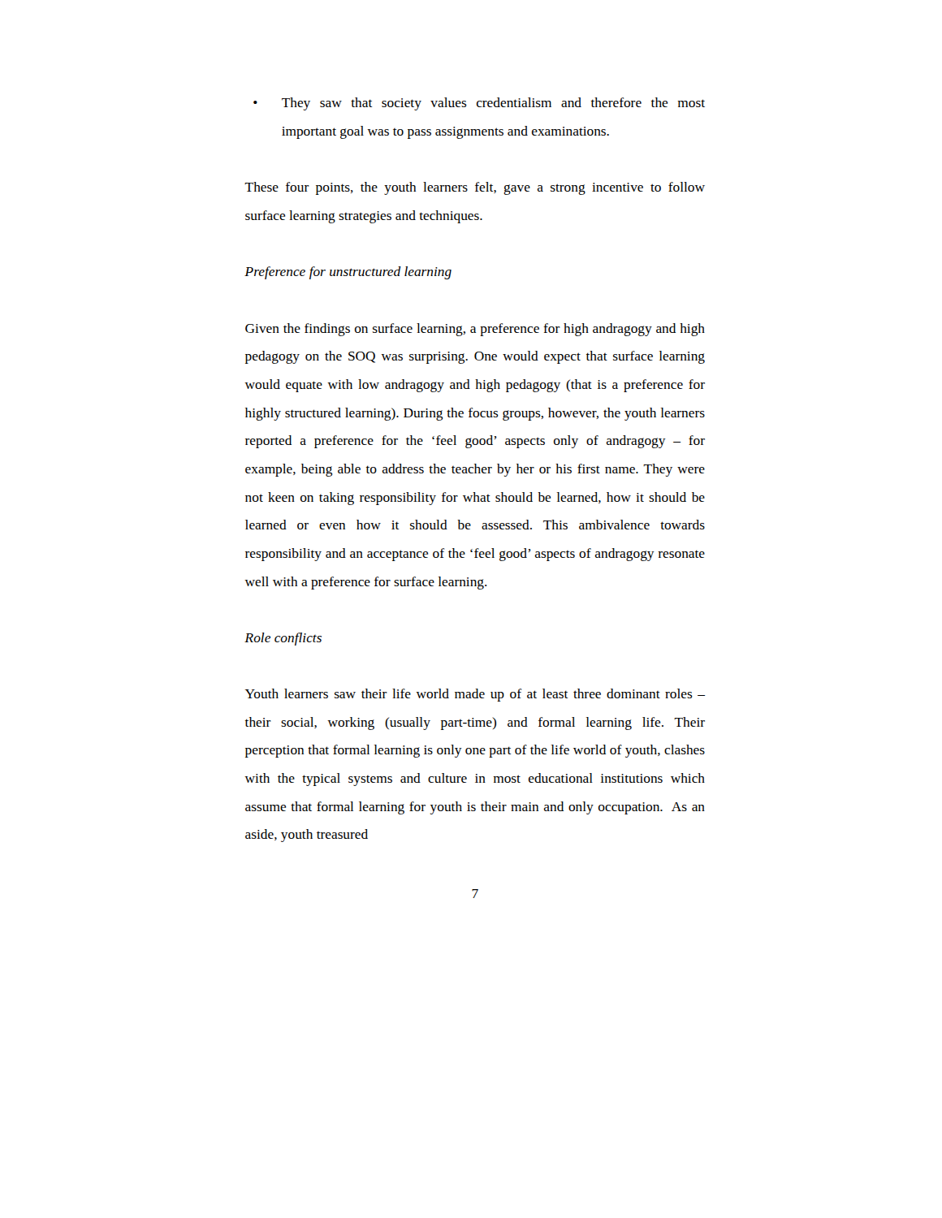They saw that society values credentialism and therefore the most important goal was to pass assignments and examinations.
These four points, the youth learners felt, gave a strong incentive to follow surface learning strategies and techniques.
Preference for unstructured learning
Given the findings on surface learning, a preference for high andragogy and high pedagogy on the SOQ was surprising. One would expect that surface learning would equate with low andragogy and high pedagogy (that is a preference for highly structured learning). During the focus groups, however, the youth learners reported a preference for the ‘feel good’ aspects only of andragogy – for example, being able to address the teacher by her or his first name. They were not keen on taking responsibility for what should be learned, how it should be learned or even how it should be assessed. This ambivalence towards responsibility and an acceptance of the ‘feel good’ aspects of andragogy resonate well with a preference for surface learning.
Role conflicts
Youth learners saw their life world made up of at least three dominant roles – their social, working (usually part-time) and formal learning life. Their perception that formal learning is only one part of the life world of youth, clashes with the typical systems and culture in most educational institutions which assume that formal learning for youth is their main and only occupation. As an aside, youth treasured
7